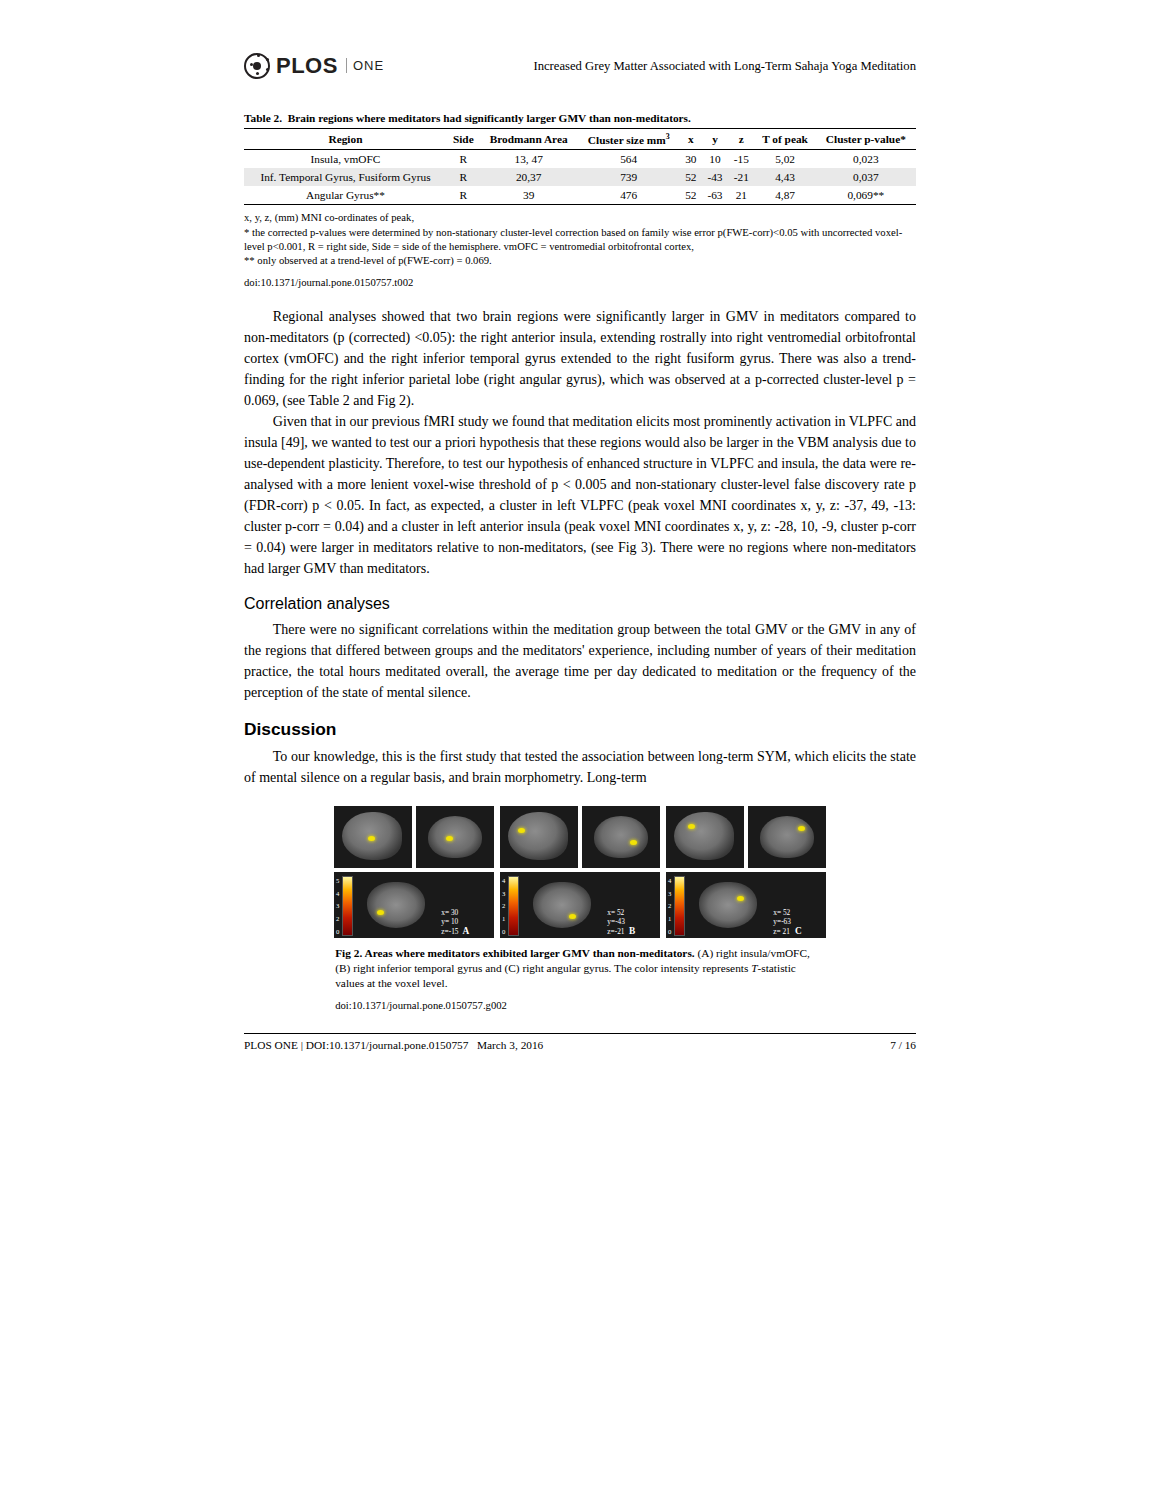PLOS ONE
Increased Grey Matter Associated with Long-Term Sahaja Yoga Meditation
Table 2. Brain regions where meditators had significantly larger GMV than non-meditators.
| Region | Side | Brodmann Area | Cluster size mm 3 | x | y | z | T of peak | Cluster p-value* |
| --- | --- | --- | --- | --- | --- | --- | --- | --- |
| Insula, vmOFC | R | 13, 47 | 564 | 30 | 10 | -15 | 5,02 | 0,023 |
| Inf. Temporal Gyrus, Fusiform Gyrus | R | 20,37 | 739 | 52 | -43 | -21 | 4,43 | 0,037 |
| Angular Gyrus** | R | 39 | 476 | 52 | -63 | 21 | 4,87 | 0,069** |
x, y, z, (mm) MNI co-ordinates of peak,
* the corrected p-values were determined by non-stationary cluster-level correction based on family wise error p(FWE-corr)<0.05 with uncorrected voxel-level p<0.001, R = right side, Side = side of the hemisphere. vmOFC = ventromedial orbitofrontal cortex,
** only observed at a trend-level of p(FWE-corr) = 0.069.
doi:10.1371/journal.pone.0150757.t002
Regional analyses showed that two brain regions were significantly larger in GMV in meditators compared to non-meditators (p (corrected) <0.05): the right anterior insula, extending rostrally into right ventromedial orbitofrontal cortex (vmOFC) and the right inferior temporal gyrus extended to the right fusiform gyrus. There was also a trend-finding for the right inferior parietal lobe (right angular gyrus), which was observed at a p-corrected cluster-level p = 0.069, (see Table 2 and Fig 2).
Given that in our previous fMRI study we found that meditation elicits most prominently activation in VLPFC and insula [49], we wanted to test our a priori hypothesis that these regions would also be larger in the VBM analysis due to use-dependent plasticity. Therefore, to test our hypothesis of enhanced structure in VLPFC and insula, the data were re-analysed with a more lenient voxel-wise threshold of p < 0.005 and non-stationary cluster-level false discovery rate p (FDR-corr) p < 0.05. In fact, as expected, a cluster in left VLPFC (peak voxel MNI coordinates x, y, z: -37, 49, -13: cluster p-corr = 0.04) and a cluster in left anterior insula (peak voxel MNI coordinates x, y, z: -28, 10, -9, cluster p-corr = 0.04) were larger in meditators relative to non-meditators, (see Fig 3). There were no regions where non-meditators had larger GMV than meditators.
Correlation analyses
There were no significant correlations within the meditation group between the total GMV or the GMV in any of the regions that differed between groups and the meditators' experience, including number of years of their meditation practice, the total hours meditated overall, the average time per day dedicated to meditation or the frequency of the perception of the state of mental silence.
Discussion
To our knowledge, this is the first study that tested the association between long-term SYM, which elicits the state of mental silence on a regular basis, and brain morphometry. Long-term
54320
x= 30
y= 10
z=-15
A
43210
x= 52
y=-43
z=-21
B
43210
x= 52
y=-63
z= 21
C
Fig 2. Areas where meditators exhibited larger GMV than non-meditators. (A) right insula/vmOFC, (B) right inferior temporal gyrus and (C) right angular gyrus. The color intensity represents T-statistic values at the voxel level.
doi:10.1371/journal.pone.0150757.g002
PLOS ONE | DOI:10.1371/journal.pone.0150757 March 3, 2016
7 / 16